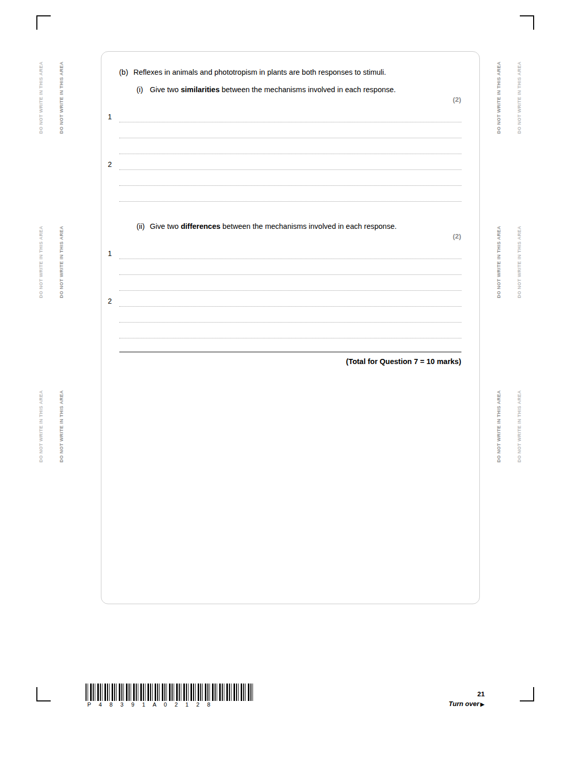DO NOT WRITE IN THIS AREA DO NOT WRITE IN THIS AREA DO NOT WRITE IN THIS AREA
DO NOT WRITE IN THIS AREA DO NOT WRITE IN THIS AREA DO NOT WRITE IN THIS AREA
DO NOT WRITE IN THIS AREA DO NOT WRITE IN THIS AREA DO NOT WRITE IN THIS AREA
DO NOT WRITE IN THIS AREA DO NOT WRITE IN THIS AREA DO NOT WRITE IN THIS AREA
(b) Reflexes in animals and phototropism in plants are both responses to stimuli.
(i) Give two similarities between the mechanisms involved in each response.
(2)
(ii) Give two differences between the mechanisms involved in each response.
(2)
(Total for Question 7 = 10 marks)
P 4 8 3 9 1 A 0 2 1 2 8
21
Turn over